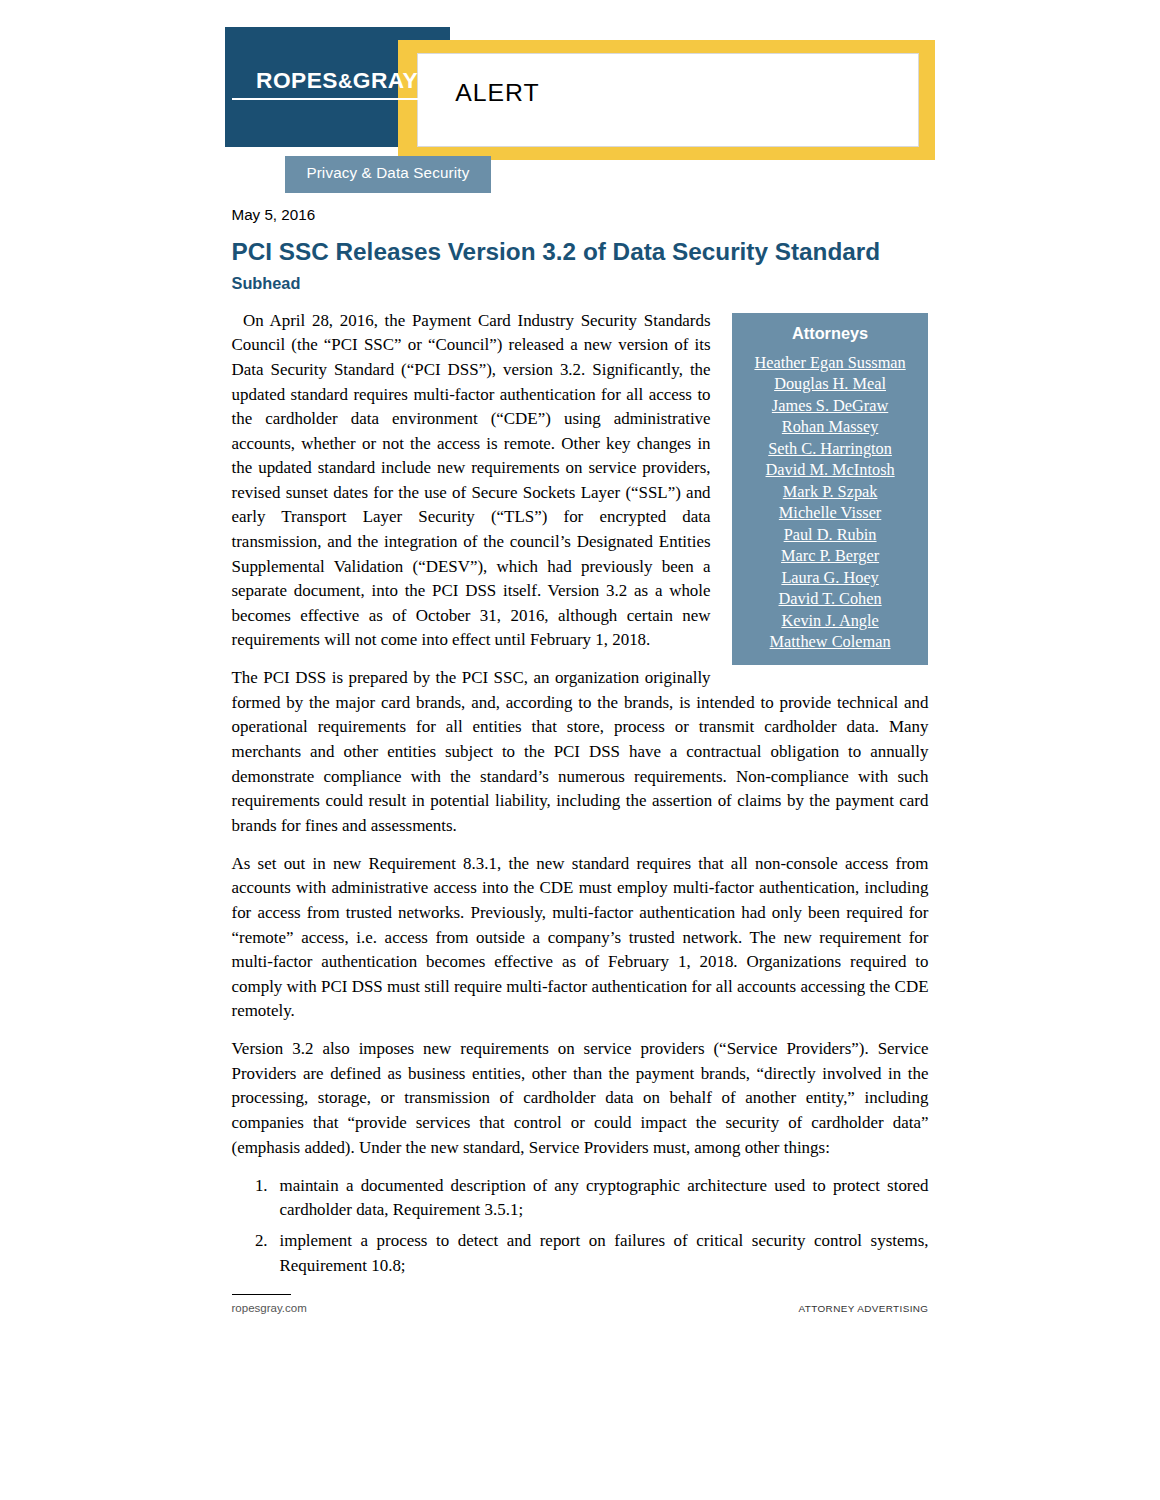ROPES&GRAY
ALERT
Privacy & Data Security
May 5, 2016
PCI SSC Releases Version 3.2 of Data Security Standard
Subhead
Attorneys
Heather Egan Sussman
Douglas H. Meal
James S. DeGraw
Rohan Massey
Seth C. Harrington
David M. McIntosh
Mark P. Szpak
Michelle Visser
Paul D. Rubin
Marc P. Berger
Laura G. Hoey
David T. Cohen
Kevin J. Angle
Matthew Coleman
On April 28, 2016, the Payment Card Industry Security Standards Council (the “PCI SSC” or “Council”) released a new version of its Data Security Standard (“PCI DSS”), version 3.2. Significantly, the updated standard requires multi-factor authentication for all access to the cardholder data environment (“CDE”) using administrative accounts, whether or not the access is remote. Other key changes in the updated standard include new requirements on service providers, revised sunset dates for the use of Secure Sockets Layer (“SSL”) and early Transport Layer Security (“TLS”) for encrypted data transmission, and the integration of the council’s Designated Entities Supplemental Validation (“DESV”), which had previously been a separate document, into the PCI DSS itself. Version 3.2 as a whole becomes effective as of October 31, 2016, although certain new requirements will not come into effect until February 1, 2018.
The PCI DSS is prepared by the PCI SSC, an organization originally formed by the major card brands, and, according to the brands, is intended to provide technical and operational requirements for all entities that store, process or transmit cardholder data. Many merchants and other entities subject to the PCI DSS have a contractual obligation to annually demonstrate compliance with the standard’s numerous requirements. Non-compliance with such requirements could result in potential liability, including the assertion of claims by the payment card brands for fines and assessments.
As set out in new Requirement 8.3.1, the new standard requires that all non-console access from accounts with administrative access into the CDE must employ multi-factor authentication, including for access from trusted networks. Previously, multi-factor authentication had only been required for “remote” access, i.e. access from outside a company’s trusted network. The new requirement for multi-factor authentication becomes effective as of February 1, 2018. Organizations required to comply with PCI DSS must still require multi-factor authentication for all accounts accessing the CDE remotely.
Version 3.2 also imposes new requirements on service providers (“Service Providers”). Service Providers are defined as business entities, other than the payment brands, “directly involved in the processing, storage, or transmission of cardholder data on behalf of another entity,” including companies that “provide services that control or could impact the security of cardholder data” (emphasis added). Under the new standard, Service Providers must, among other things:
maintain a documented description of any cryptographic architecture used to protect stored cardholder data, Requirement 3.5.1;
implement a process to detect and report on failures of critical security control systems, Requirement 10.8;
ropesgray.com
ATTORNEY ADVERTISING